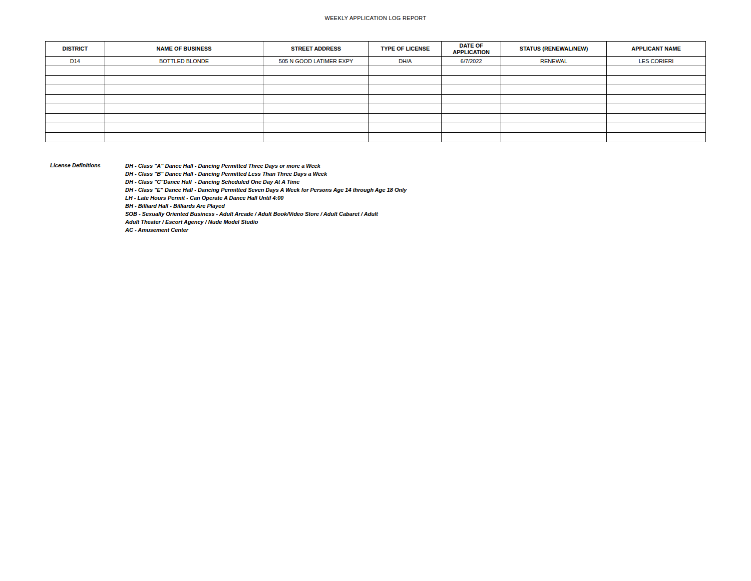WEEKLY APPLICATION LOG REPORT
| DISTRICT | NAME OF BUSINESS | STREET ADDRESS | TYPE OF LICENSE | DATE OF APPLICATION | STATUS (RENEWAL/NEW) | APPLICANT NAME |
| --- | --- | --- | --- | --- | --- | --- |
| D14 | BOTTLED BLONDE | 505 N GOOD LATIMER EXPY | DH/A | 6/7/2022 | RENEWAL | LES CORIERI |
License Definitions
DH - Class "A" Dance Hall - Dancing Permitted Three Days or more a Week
DH - Class "B" Dance Hall - Dancing Permitted Less Than Three Days a Week
DH - Class "C"Dance Hall - Dancing Scheduled One Day At A Time
DH - Class "E" Dance Hall - Dancing Permitted Seven Days A Week for Persons Age 14 through Age 18 Only
LH - Late Hours Permit - Can Operate A Dance Hall Until 4:00
BH - Billiard Hall - Billiards Are Played
SOB - Sexually Oriented Business - Adult Arcade / Adult Book/Video Store / Adult Cabaret / Adult
Adult Theater / Escort Agency / Nude Model Studio
AC - Amusement Center